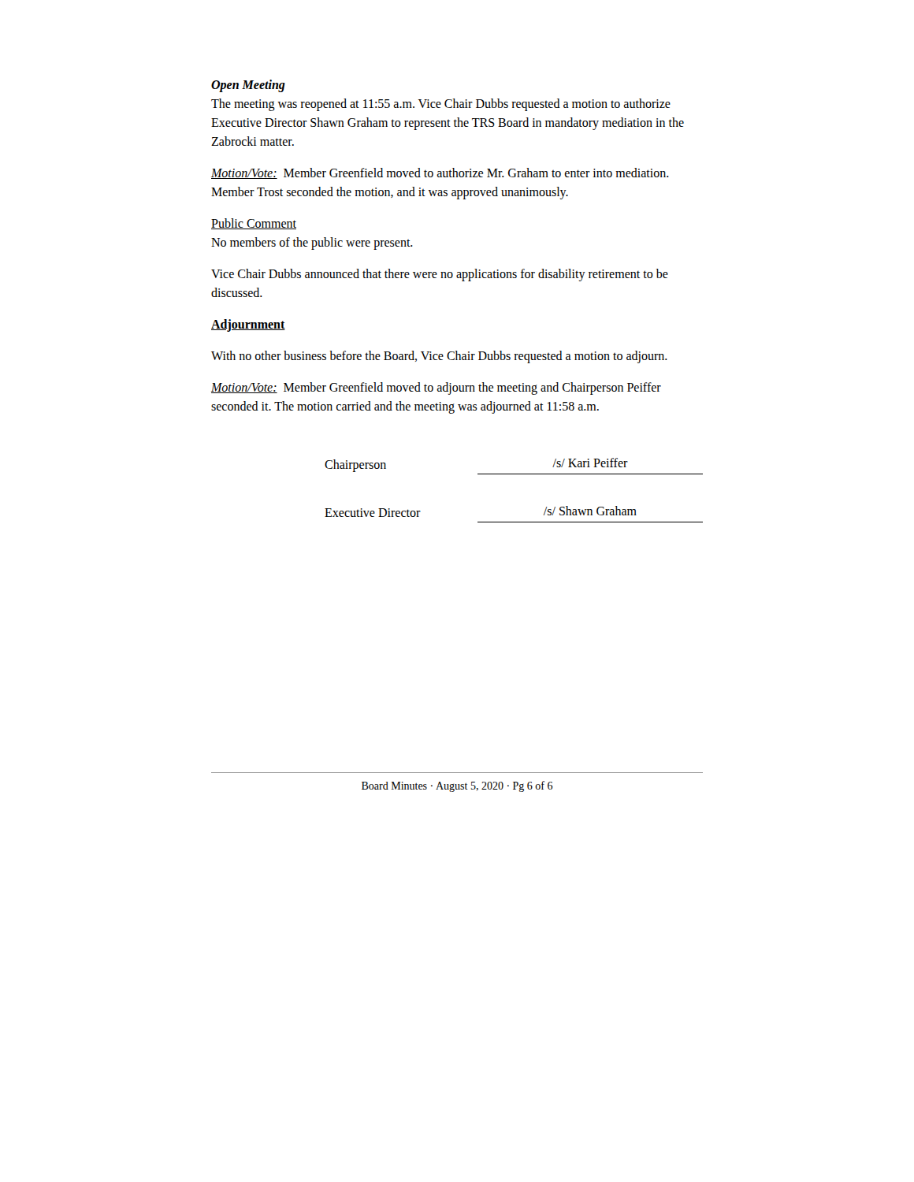Open Meeting
The meeting was reopened at 11:55 a.m. Vice Chair Dubbs requested a motion to authorize Executive Director Shawn Graham to represent the TRS Board in mandatory mediation in the Zabrocki matter.
Motion/Vote: Member Greenfield moved to authorize Mr. Graham to enter into mediation. Member Trost seconded the motion, and it was approved unanimously.
Public Comment
No members of the public were present.
Vice Chair Dubbs announced that there were no applications for disability retirement to be discussed.
Adjournment
With no other business before the Board, Vice Chair Dubbs requested a motion to adjourn.
Motion/Vote: Member Greenfield moved to adjourn the meeting and Chairperson Peiffer seconded it. The motion carried and the meeting was adjourned at 11:58 a.m.
Chairperson
/s/ Kari Peiffer
Executive Director
/s/ Shawn Graham
Board Minutes · August 5, 2020 · Pg 6 of 6